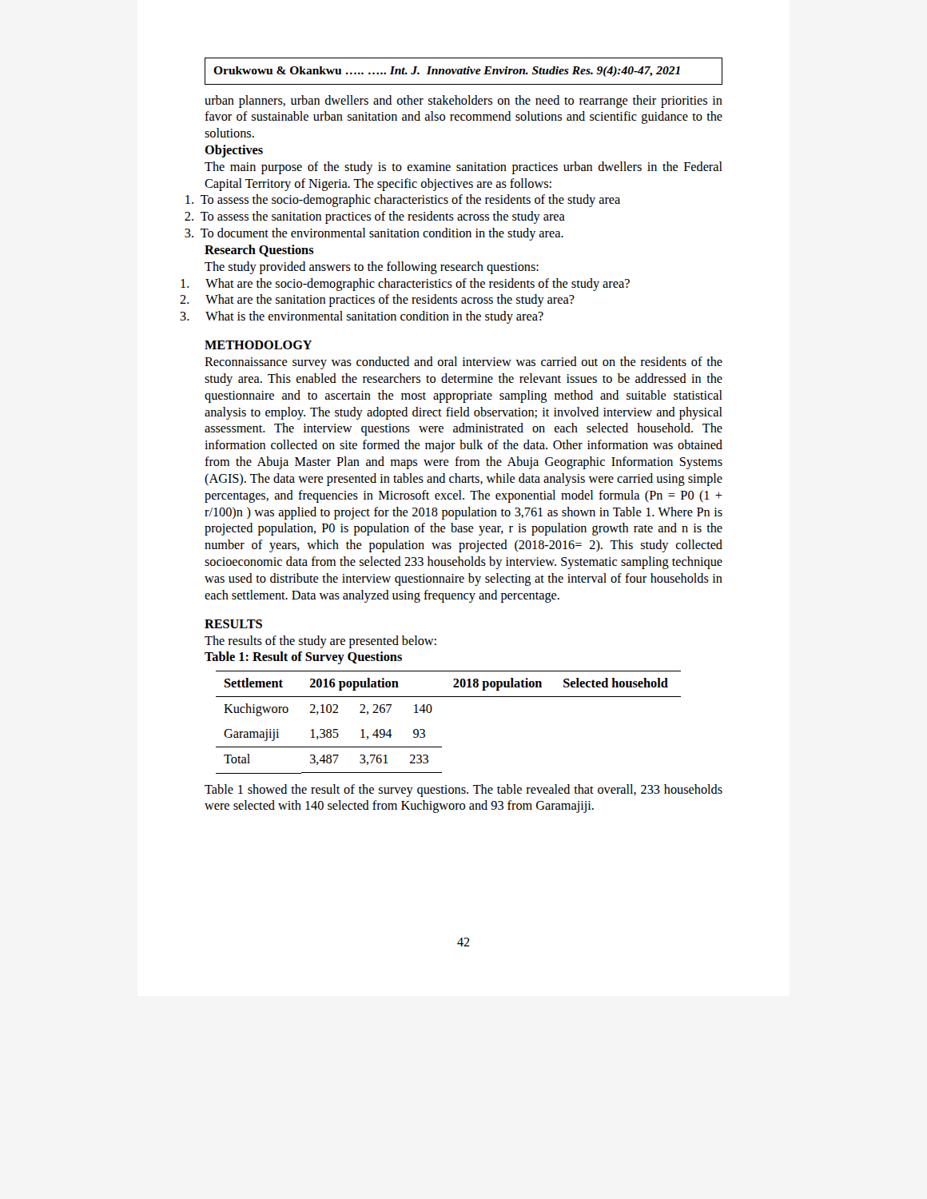Orukwowu & Okankwu ….. ….. Int. J. Innovative Environ. Studies Res. 9(4):40-47, 2021
urban planners, urban dwellers and other stakeholders on the need to rearrange their priorities in favor of sustainable urban sanitation and also recommend solutions and scientific guidance to the solutions.
Objectives
The main purpose of the study is to examine sanitation practices urban dwellers in the Federal Capital Territory of Nigeria. The specific objectives are as follows:
1. To assess the socio-demographic characteristics of the residents of the study area
2. To assess the sanitation practices of the residents across the study area
3. To document the environmental sanitation condition in the study area.
Research Questions
The study provided answers to the following research questions:
1. What are the socio-demographic characteristics of the residents of the study area?
2. What are the sanitation practices of the residents across the study area?
3. What is the environmental sanitation condition in the study area?
METHODOLOGY
Reconnaissance survey was conducted and oral interview was carried out on the residents of the study area. This enabled the researchers to determine the relevant issues to be addressed in the questionnaire and to ascertain the most appropriate sampling method and suitable statistical analysis to employ. The study adopted direct field observation; it involved interview and physical assessment. The interview questions were administrated on each selected household. The information collected on site formed the major bulk of the data. Other information was obtained from the Abuja Master Plan and maps were from the Abuja Geographic Information Systems (AGIS). The data were presented in tables and charts, while data analysis were carried using simple percentages, and frequencies in Microsoft excel. The exponential model formula (Pn = P0 (1 + r/100)n ) was applied to project for the 2018 population to 3,761 as shown in Table 1. Where Pn is projected population, P0 is population of the base year, r is population growth rate and n is the number of years, which the population was projected (2018-2016= 2). This study collected socioeconomic data from the selected 233 households by interview. Systematic sampling technique was used to distribute the interview questionnaire by selecting at the interval of four households in each settlement. Data was analyzed using frequency and percentage.
RESULTS
The results of the study are presented below:
Table 1: Result of Survey Questions
| Settlement | 2016 population | 2018 population | Selected household |
| --- | --- | --- | --- |
| Kuchigworo | 2,102 | 2, 267 | 140 |
| Garamajiji | 1,385 | 1, 494 | 93 |
| Total | 3,487 | 3,761 | 233 |
Table 1 showed the result of the survey questions. The table revealed that overall, 233 households were selected with 140 selected from Kuchigworo and 93 from Garamajiji.
42